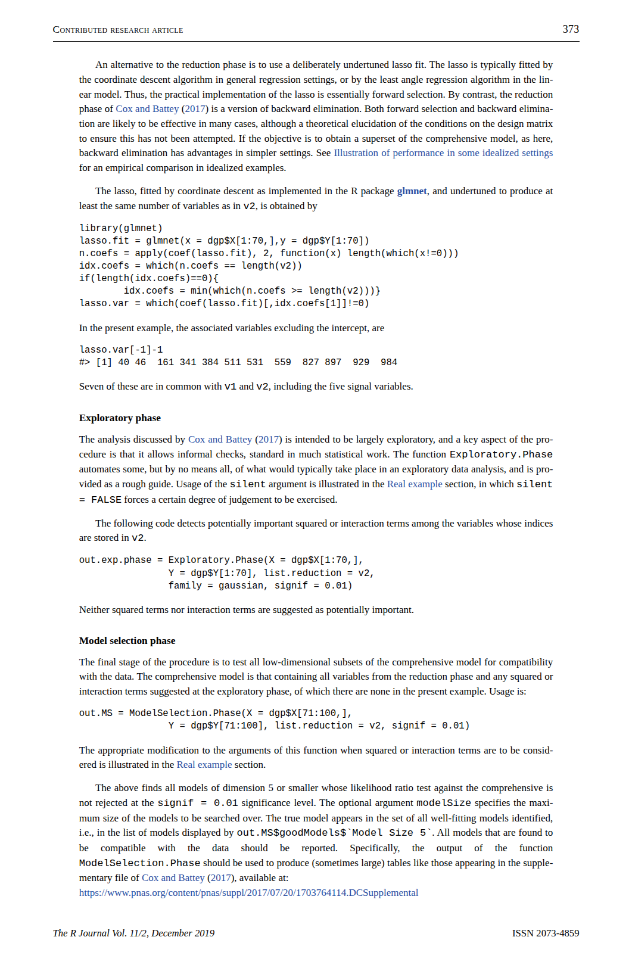Contributed research article 373
An alternative to the reduction phase is to use a deliberately undertuned lasso fit. The lasso is typically fitted by the coordinate descent algorithm in general regression settings, or by the least angle regression algorithm in the linear model. Thus, the practical implementation of the lasso is essentially forward selection. By contrast, the reduction phase of Cox and Battey (2017) is a version of backward elimination. Both forward selection and backward elimination are likely to be effective in many cases, although a theoretical elucidation of the conditions on the design matrix to ensure this has not been attempted. If the objective is to obtain a superset of the comprehensive model, as here, backward elimination has advantages in simpler settings. See Illustration of performance in some idealized settings for an empirical comparison in idealized examples.
The lasso, fitted by coordinate descent as implemented in the R package glmnet, and undertuned to produce at least the same number of variables as in v2, is obtained by
library(glmnet)
lasso.fit = glmnet(x = dgp$X[1:70,],y = dgp$Y[1:70])
n.coefs = apply(coef(lasso.fit), 2, function(x) length(which(x!=0)))
idx.coefs = which(n.coefs == length(v2))
if(length(idx.coefs)==0){
        idx.coefs = min(which(n.coefs >= length(v2)))}
lasso.var = which(coef(lasso.fit)[,idx.coefs[1]]!=0)
In the present example, the associated variables excluding the intercept, are
lasso.var[-1]-1
#> [1] 40 46  161 341 384 511 531  559  827 897  929  984
Seven of these are in common with v1 and v2, including the five signal variables.
Exploratory phase
The analysis discussed by Cox and Battey (2017) is intended to be largely exploratory, and a key aspect of the procedure is that it allows informal checks, standard in much statistical work. The function Exploratory.Phase automates some, but by no means all, of what would typically take place in an exploratory data analysis, and is provided as a rough guide. Usage of the silent argument is illustrated in the Real example section, in which silent = FALSE forces a certain degree of judgement to be exercised.
The following code detects potentially important squared or interaction terms among the variables whose indices are stored in v2.
out.exp.phase = Exploratory.Phase(X = dgp$X[1:70,],
                Y = dgp$Y[1:70], list.reduction = v2,
                family = gaussian, signif = 0.01)
Neither squared terms nor interaction terms are suggested as potentially important.
Model selection phase
The final stage of the procedure is to test all low-dimensional subsets of the comprehensive model for compatibility with the data. The comprehensive model is that containing all variables from the reduction phase and any squared or interaction terms suggested at the exploratory phase, of which there are none in the present example. Usage is:
out.MS = ModelSelection.Phase(X = dgp$X[71:100,],
                Y = dgp$Y[71:100], list.reduction = v2, signif = 0.01)
The appropriate modification to the arguments of this function when squared or interaction terms are to be considered is illustrated in the Real example section.
The above finds all models of dimension 5 or smaller whose likelihood ratio test against the comprehensive is not rejected at the signif = 0.01 significance level. The optional argument modelSize specifies the maximum size of the models to be searched over. The true model appears in the set of all well-fitting models identified, i.e., in the list of models displayed by out.MS$goodModels$`Model Size 5`. All models that are found to be compatible with the data should be reported. Specifically, the output of the function ModelSelection.Phase should be used to produce (sometimes large) tables like those appearing in the supplementary file of Cox and Battey (2017), available at:
https://www.pnas.org/content/pnas/suppl/2017/07/20/1703764114.DCSupplemental
The R Journal Vol. 11/2, December 2019 ISSN 2073-4859